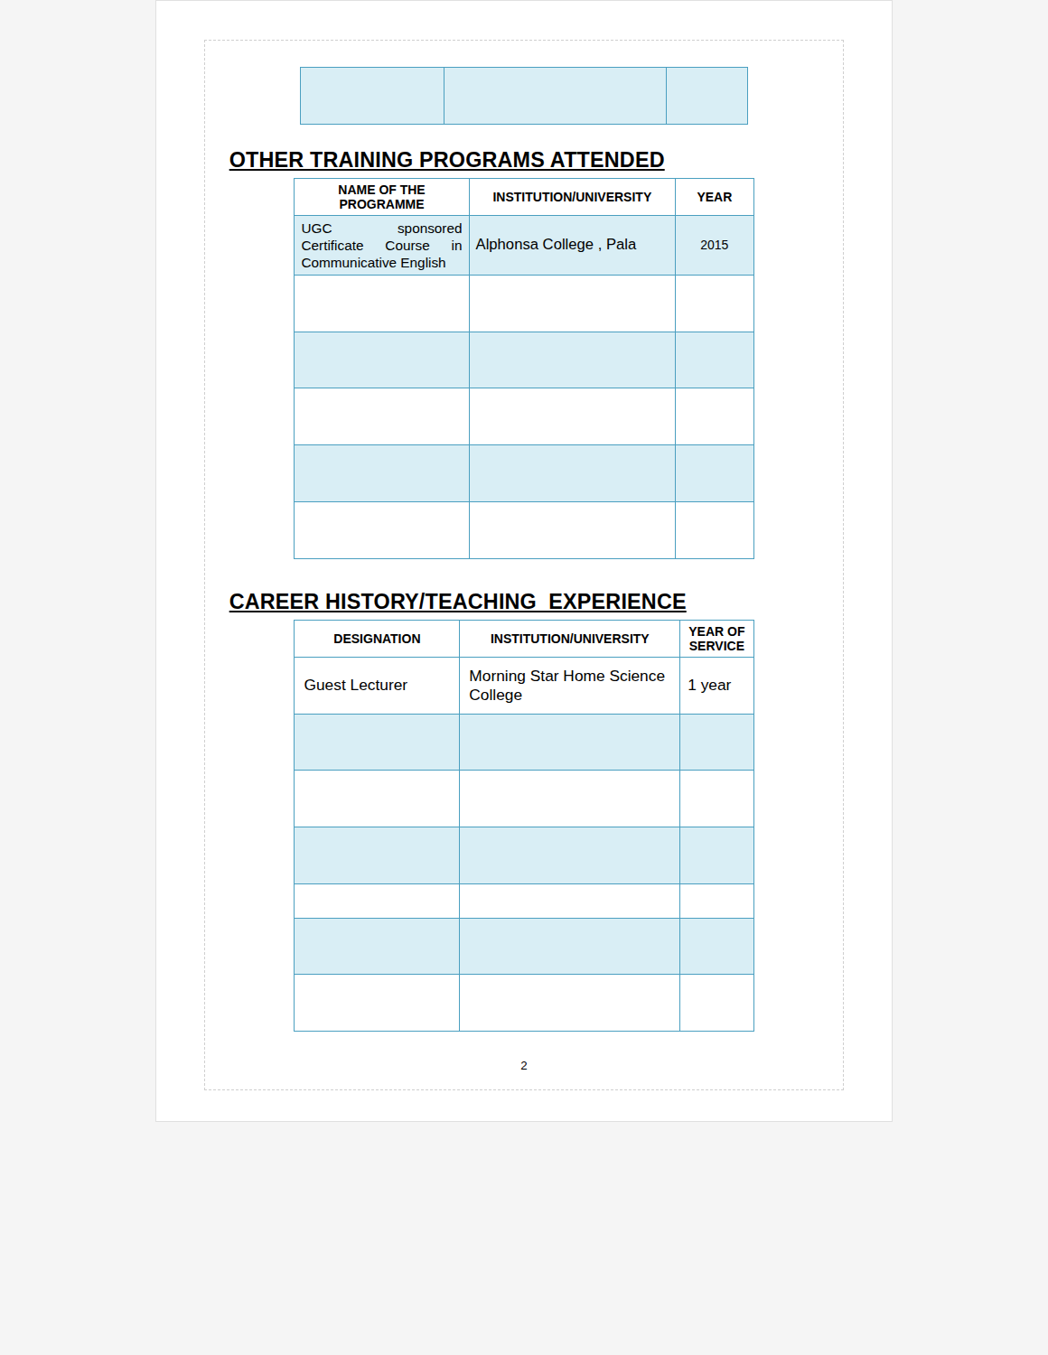OTHER TRAINING PROGRAMS ATTENDED
| NAME OF THE PROGRAMME | INSTITUTION/UNIVERSITY | YEAR |
| --- | --- | --- |
| UGC sponsored Certificate Course in Communicative English | Alphonsa College , Pala | 2015 |
CAREER HISTORY/TEACHING EXPERIENCE
| DESIGNATION | INSTITUTION/UNIVERSITY | YEAR OF SERVICE |
| --- | --- | --- |
| Guest Lecturer | Morning Star Home Science College | 1 year |
2